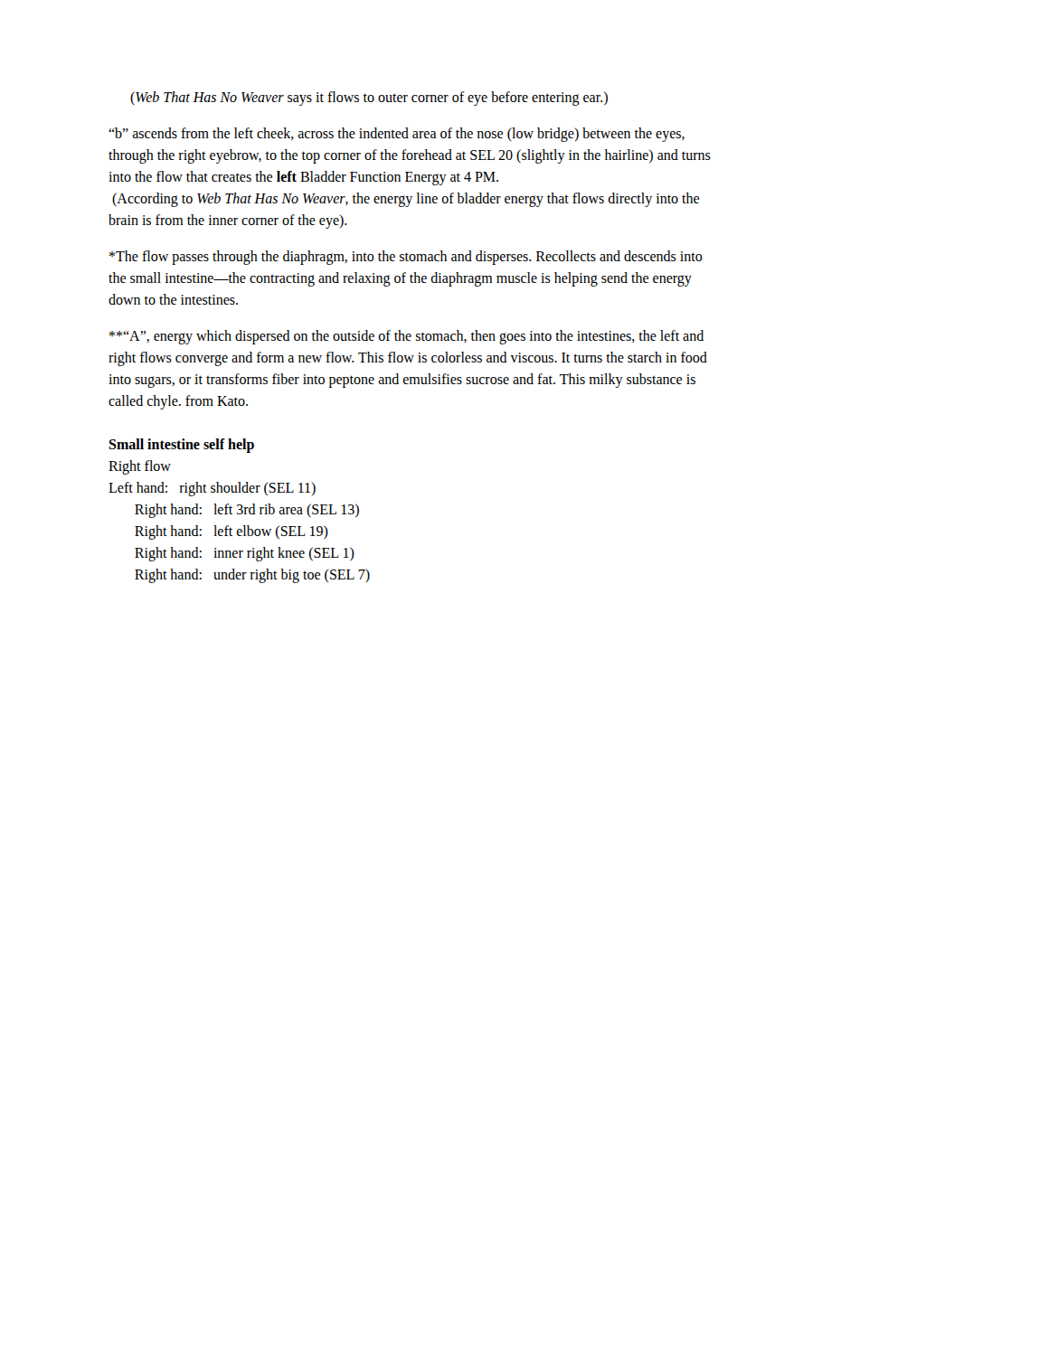(Web That Has No Weaver says it flows to outer corner of eye before entering ear.)
“b” ascends from the left cheek, across the indented area of the nose (low bridge) between the eyes, through the right eyebrow, to the top corner of the forehead at SEL 20 (slightly in the hairline) and turns into the flow that creates the left Bladder Function Energy at 4 PM.
(According to Web That Has No Weaver, the energy line of bladder energy that flows directly into the brain is from the inner corner of the eye).
*The flow passes through the diaphragm, into the stomach and disperses. Recollects and descends into the small intestine—the contracting and relaxing of the diaphragm muscle is helping send the energy down to the intestines.
**“A”, energy which dispersed on the outside of the stomach, then goes into the intestines, the left and right flows converge and form a new flow. This flow is colorless and viscous. It turns the starch in food into sugars, or it transforms fiber into peptone and emulsifies sucrose and fat. This milky substance is called chyle. from Kato.
Small intestine self help
Right flow
Left hand: right shoulder (SEL 11)
Right hand: left 3rd rib area (SEL 13)
Right hand: left elbow (SEL 19)
Right hand: inner right knee (SEL 1)
Right hand: under right big toe (SEL 7)